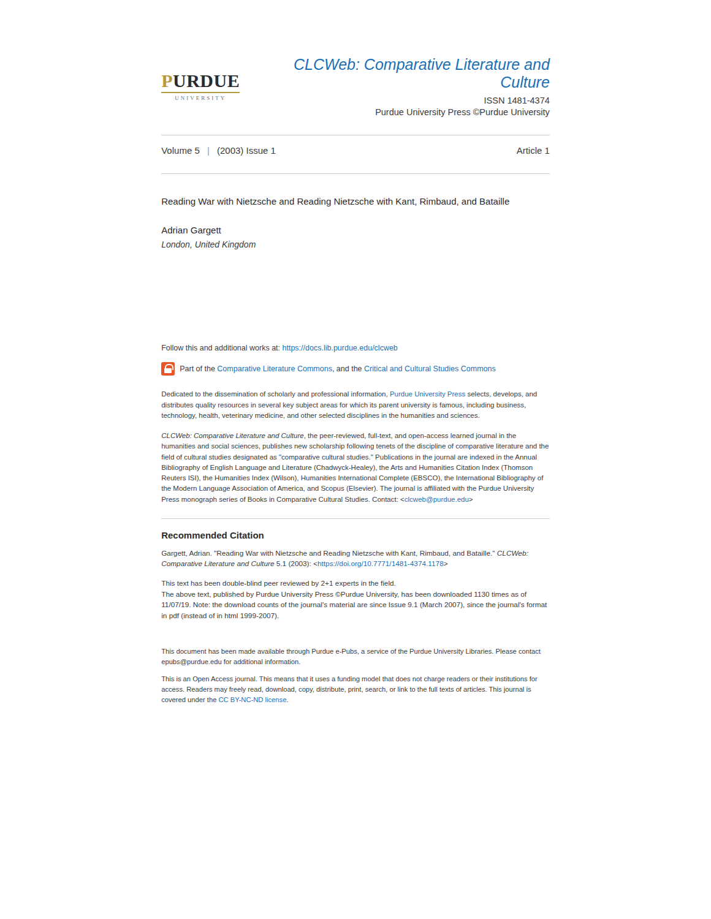PURDUE
UNIVERSITY
CLCWeb: Comparative Literature and Culture
ISSN 1481-4374
Purdue University Press ©Purdue University
Volume 5 | (2003) Issue 1
Article 1
Reading War with Nietzsche and Reading Nietzsche with Kant, Rimbaud, and Bataille
Adrian Gargett
London, United Kingdom
Follow this and additional works at: https://docs.lib.purdue.edu/clcweb
Part of the Comparative Literature Commons, and the Critical and Cultural Studies Commons
Dedicated to the dissemination of scholarly and professional information, Purdue University Press selects, develops, and distributes quality resources in several key subject areas for which its parent university is famous, including business, technology, health, veterinary medicine, and other selected disciplines in the humanities and sciences.
CLCWeb: Comparative Literature and Culture, the peer-reviewed, full-text, and open-access learned journal in the humanities and social sciences, publishes new scholarship following tenets of the discipline of comparative literature and the field of cultural studies designated as "comparative cultural studies." Publications in the journal are indexed in the Annual Bibliography of English Language and Literature (Chadwyck-Healey), the Arts and Humanities Citation Index (Thomson Reuters ISI), the Humanities Index (Wilson), Humanities International Complete (EBSCO), the International Bibliography of the Modern Language Association of America, and Scopus (Elsevier). The journal is affiliated with the Purdue University Press monograph series of Books in Comparative Cultural Studies. Contact: <clcweb@purdue.edu>
Recommended Citation
Gargett, Adrian. "Reading War with Nietzsche and Reading Nietzsche with Kant, Rimbaud, and Bataille." CLCWeb: Comparative Literature and Culture 5.1 (2003): <https://doi.org/10.7771/1481-4374.1178>
This text has been double-blind peer reviewed by 2+1 experts in the field.
The above text, published by Purdue University Press ©Purdue University, has been downloaded 1130 times as of 11/07/19. Note: the download counts of the journal's material are since Issue 9.1 (March 2007), since the journal's format in pdf (instead of in html 1999-2007).
This document has been made available through Purdue e-Pubs, a service of the Purdue University Libraries. Please contact epubs@purdue.edu for additional information.
This is an Open Access journal. This means that it uses a funding model that does not charge readers or their institutions for access. Readers may freely read, download, copy, distribute, print, search, or link to the full texts of articles. This journal is covered under the CC BY-NC-ND license.